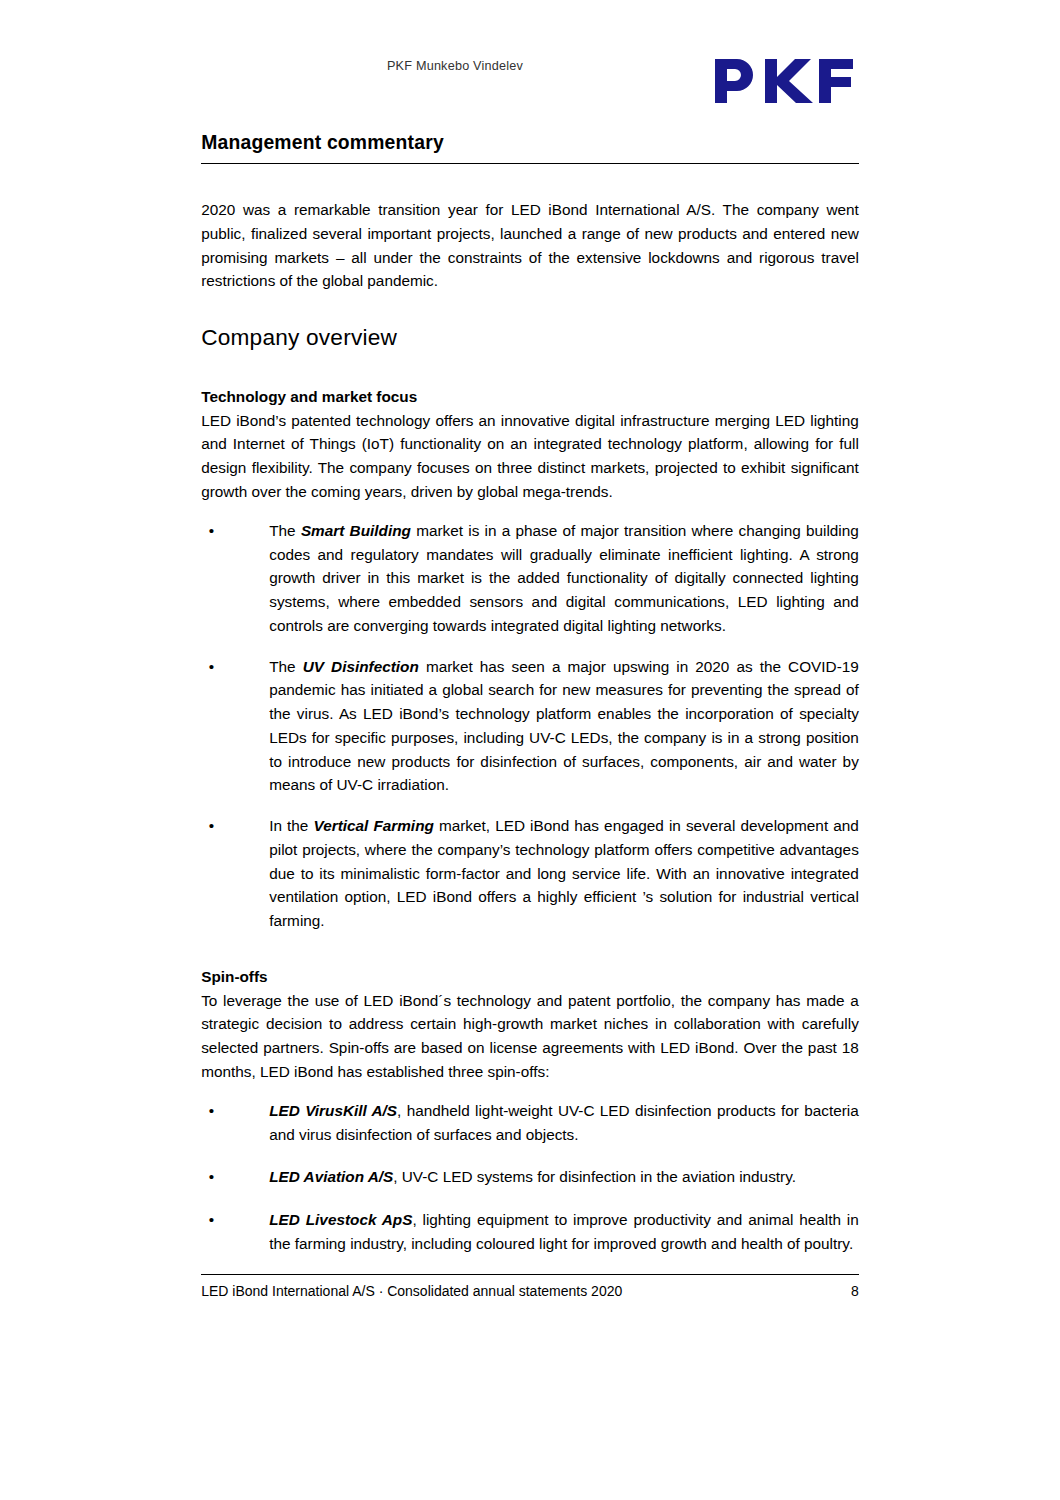PKF Munkebo Vindelev
PKF
Management commentary
2020 was a remarkable transition year for LED iBond International A/S. The company went public, finalized several important projects, launched a range of new products and entered new promising markets – all under the constraints of the extensive lockdowns and rigorous travel restrictions of the global pandemic.
Company overview
Technology and market focus
LED iBond’s patented technology offers an innovative digital infrastructure merging LED lighting and Internet of Things (IoT) functionality on an integrated technology platform, allowing for full design flexibility. The company focuses on three distinct markets, projected to exhibit significant growth over the coming years, driven by global mega-trends.
• The Smart Building market is in a phase of major transition where changing building codes and regulatory mandates will gradually eliminate inefficient lighting. A strong growth driver in this market is the added functionality of digitally connected lighting systems, where embedded sensors and digital communications, LED lighting and controls are converging towards integrated digital lighting networks.
• The UV Disinfection market has seen a major upswing in 2020 as the COVID-19 pandemic has initiated a global search for new measures for preventing the spread of the virus. As LED iBond’s technology platform enables the incorporation of specialty LEDs for specific purposes, including UV-C LEDs, the company is in a strong position to introduce new products for disinfection of surfaces, components, air and water by means of UV-C irradiation.
• In the Vertical Farming market, LED iBond has engaged in several development and pilot projects, where the company’s technology platform offers competitive advantages due to its minimalistic form-factor and long service life. With an innovative integrated ventilation option, LED iBond offers a highly efficient ’s solution for industrial vertical farming.
Spin-offs
To leverage the use of LED iBond´s technology and patent portfolio, the company has made a strategic decision to address certain high-growth market niches in collaboration with carefully selected partners. Spin-offs are based on license agreements with LED iBond. Over the past 18 months, LED iBond has established three spin-offs:
• LED VirusKill A/S, handheld light-weight UV-C LED disinfection products for bacteria and virus disinfection of surfaces and objects.
• LED Aviation A/S, UV-C LED systems for disinfection in the aviation industry.
• LED Livestock ApS, lighting equipment to improve productivity and animal health in the farming industry, including coloured light for improved growth and health of poultry.
LED iBond International A/S · Consolidated annual statements 2020
8